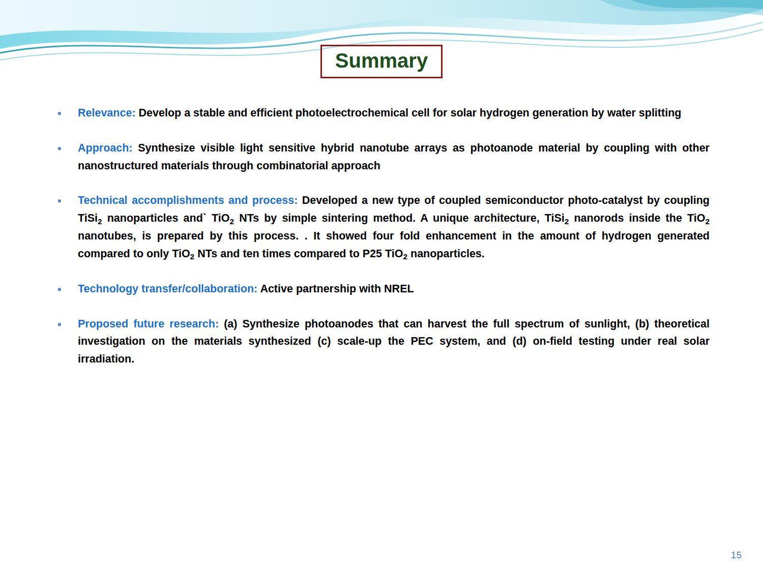Summary
Relevance: Develop a stable and efficient photoelectrochemical cell for solar hydrogen generation by water splitting
Approach: Synthesize visible light sensitive hybrid nanotube arrays as photoanode material by coupling with other nanostructured materials through combinatorial approach
Technical accomplishments and process: Developed a new type of coupled semiconductor photo-catalyst by coupling TiSi2 nanoparticles and` TiO2 NTs by simple sintering method. A unique architecture, TiSi2 nanorods inside the TiO2 nanotubes, is prepared by this process. . It showed four fold enhancement in the amount of hydrogen generated compared to only TiO2 NTs and ten times compared to P25 TiO2 nanoparticles.
Technology transfer/collaboration: Active partnership with NREL
Proposed future research: (a) Synthesize photoanodes that can harvest the full spectrum of sunlight, (b) theoretical investigation on the materials synthesized (c) scale-up the PEC system, and (d) on-field testing under real solar irradiation.
15